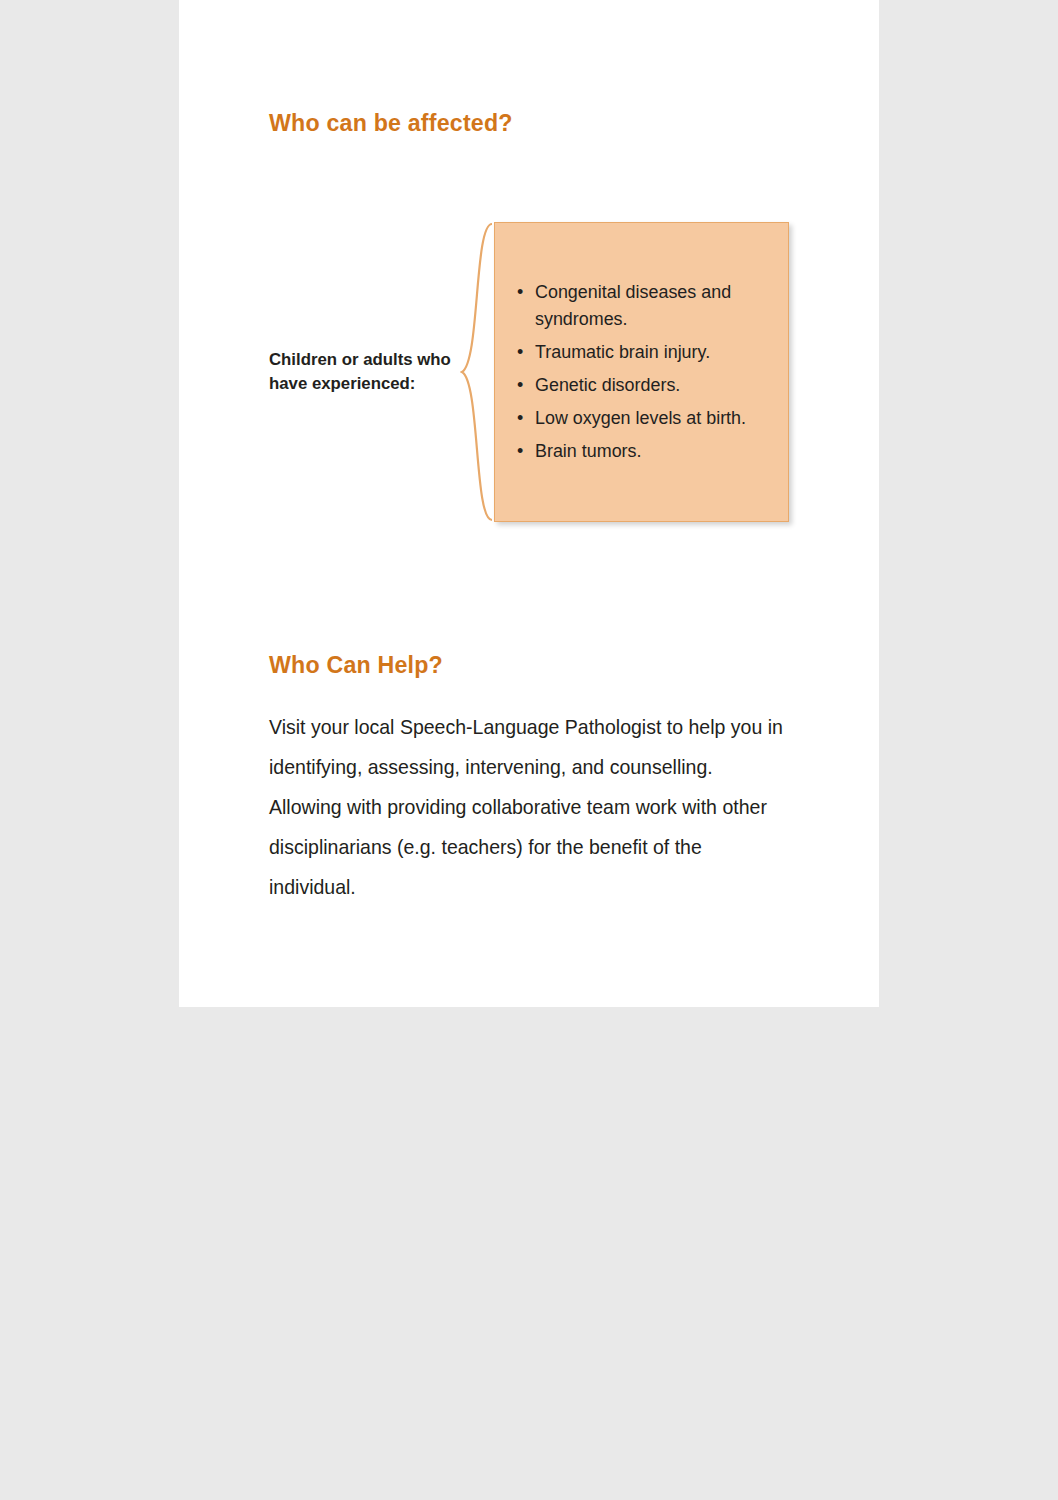Who can be affected?
Children or adults who have experienced:
Congenital diseases and syndromes.
Traumatic brain injury.
Genetic disorders.
Low oxygen levels at birth.
Brain tumors.
Who Can Help?
Visit your local Speech-Language Pathologist to help you in identifying, assessing, intervening, and counselling. Allowing with providing collaborative team work with other disciplinarians (e.g. teachers) for the benefit of the individual.